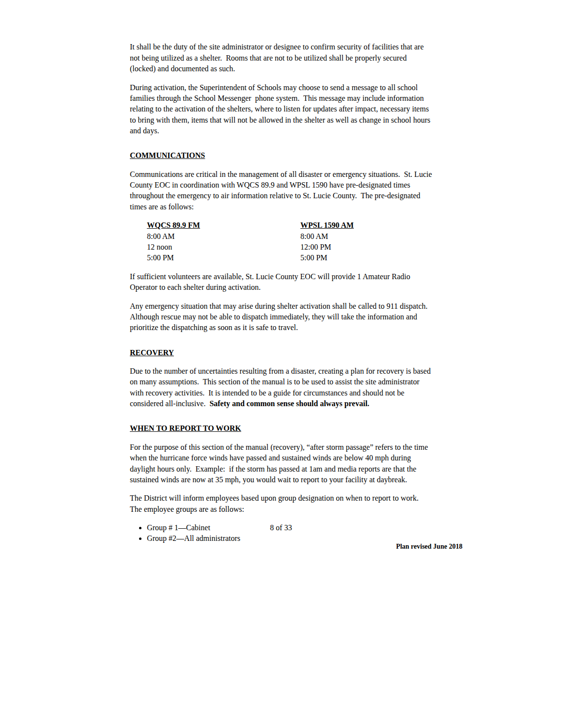It shall be the duty of the site administrator or designee to confirm security of facilities that are not being utilized as a shelter. Rooms that are not to be utilized shall be properly secured (locked) and documented as such.
During activation, the Superintendent of Schools may choose to send a message to all school families through the School Messenger phone system. This message may include information relating to the activation of the shelters, where to listen for updates after impact, necessary items to bring with them, items that will not be allowed in the shelter as well as change in school hours and days.
Communications
Communications are critical in the management of all disaster or emergency situations. St. Lucie County EOC in coordination with WQCS 89.9 and WPSL 1590 have pre-designated times throughout the emergency to air information relative to St. Lucie County. The pre-designated times are as follows:
| WQCS 89.9 FM | WPSL 1590 AM |
| 8:00 AM | 8:00 AM |
| 12 noon | 12:00 PM |
| 5:00 PM | 5:00 PM |
If sufficient volunteers are available, St. Lucie County EOC will provide 1 Amateur Radio Operator to each shelter during activation.
Any emergency situation that may arise during shelter activation shall be called to 911 dispatch. Although rescue may not be able to dispatch immediately, they will take the information and prioritize the dispatching as soon as it is safe to travel.
Recovery
Due to the number of uncertainties resulting from a disaster, creating a plan for recovery is based on many assumptions. This section of the manual is to be used to assist the site administrator with recovery activities. It is intended to be a guide for circumstances and should not be considered all-inclusive. Safety and common sense should always prevail.
When to Report to Work
For the purpose of this section of the manual (recovery), “after storm passage” refers to the time when the hurricane force winds have passed and sustained winds are below 40 mph during daylight hours only. Example: if the storm has passed at 1am and media reports are that the sustained winds are now at 35 mph, you would wait to report to your facility at daybreak.
The District will inform employees based upon group designation on when to report to work.
The employee groups are as follows:
Group # 1—Cabinet
Group #2—All administrators
8 of 33
Plan revised June 2018